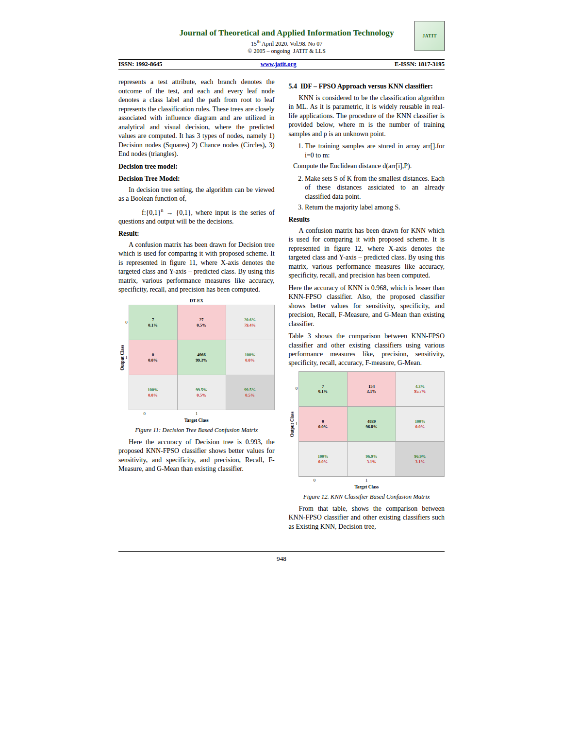JATIT
Journal of Theoretical and Applied Information Technology
15th April 2020. Vol.98. No 07
© 2005 – ongoing JATIT & LLS
ISSN: 1992-8645 www.jatit.org E-ISSN: 1817-3195
represents a test attribute, each branch denotes the outcome of the test, and each and every leaf node denotes a class label and the path from root to leaf represents the classification rules. These trees are closely associated with influence diagram and are utilized in analytical and visual decision, where the predicted values are computed. It has 3 types of nodes, namely 1) Decision nodes (Squares) 2) Chance nodes (Circles), 3) End nodes (triangles).
Decision tree model:
Decision Tree Model:
In decision tree setting, the algorithm can be viewed as a Boolean function of,
f:{0,1}n → {0,1}, where input is the series of questions and output will be the decisions.
Result:
A confusion matrix has been drawn for Decision tree which is used for comparing it with proposed scheme. It is represented in figure 11, where X-axis denotes the targeted class and Y-axis – predicted class. By using this matrix, various performance measures like accuracy, specificity, recall, and precision has been computed.
DT-EX
Output Class
01
| 7 0.1% | 27 0.5% | 20.6% 79.4% |
| 0 0.0% | 4966 99.3% | 100% 0.0% |
| 100% 0.0% | 99.5% 0.5% | 99.5% 0.5% |
01
Target Class
Figure 11: Decision Tree Based Confusion Matrix
Here the accuracy of Decision tree is 0.993, the proposed KNN-FPSO classifier shows better values for sensitivity, and specificity, and precision, Recall, F-Measure, and G-Mean than existing classifier.
5.4 IDF – FPSO Approach versus KNN classifier:
KNN is considered to be the classification algorithm in ML. As it is parametric, it is widely reusable in real-life applications. The procedure of the KNN classifier is provided below, where m is the number of training samples and p is an unknown point.
The training samples are stored in array arr[].for i=0 to m:
Compute the Euclidean distance d(arr[i],P).
Make sets S of K from the smallest distances. Each of these distances assiciated to an already classified data point.
Return the majority label among S.
Results
A confusion matrix has been drawn for KNN which is used for comparing it with proposed scheme. It is represented in figure 12, where X-axis denotes the targeted class and Y-axis – predicted class. By using this matrix, various performance measures like accuracy, specificity, recall, and precision has been computed.
Here the accuracy of KNN is 0.968, which is lesser than KNN-FPSO classifier. Also, the proposed classifier shows better values for sensitivity, specificity, and precision, Recall, F-Measure, and G-Mean than existing classifier.
Table 3 shows the comparison between KNN-FPSO classifier and other existing classifiers using various performance measures like, precision, sensitivity, specificity, recall, accuracy, F-measure, G-Mean.
Output Class
01
| 7 0.1% | 154 3.1% | 4.3% 95.7% |
| 0 0.0% | 4839 96.8% | 100% 0.0% |
| 100% 0.0% | 96.9% 3.1% | 96.9% 3.1% |
01
Target Class
Figure 12. KNN Classifier Based Confusion Matrix
From that table, shows the comparison between KNN-FPSO classifier and other existing classifiers such as Existing KNN, Decision tree,
948